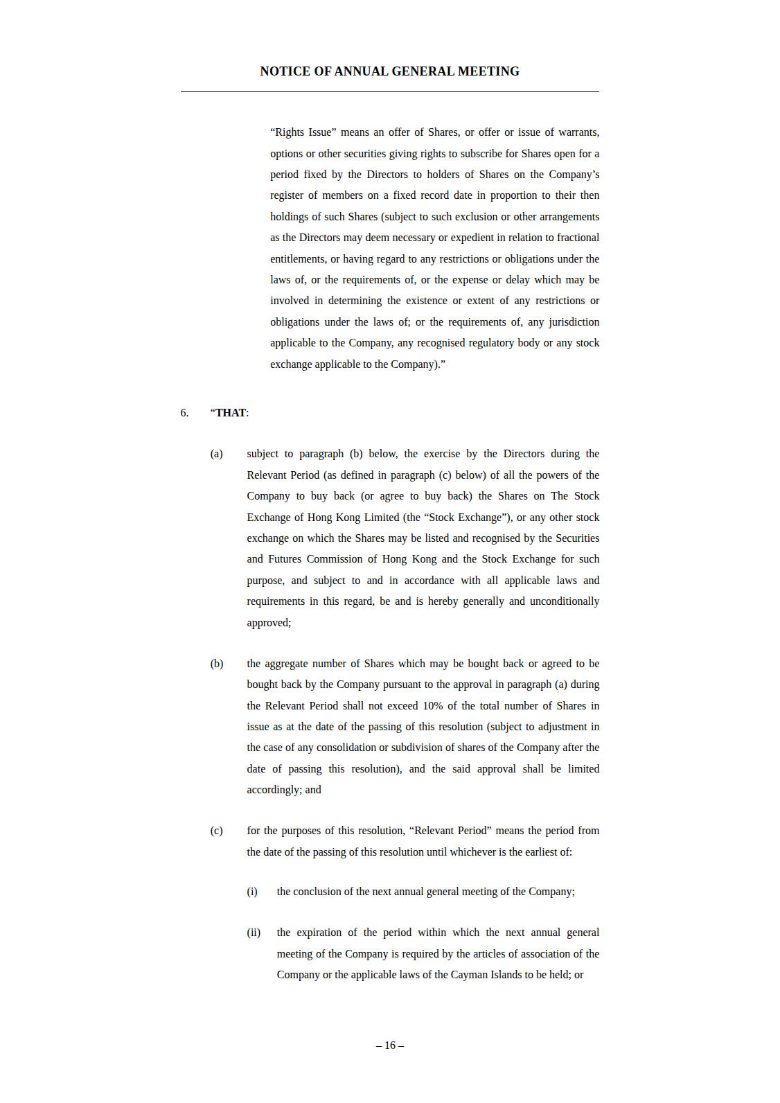Notice of Annual General Meeting
“Rights Issue” means an offer of Shares, or offer or issue of warrants, options or other securities giving rights to subscribe for Shares open for a period fixed by the Directors to holders of Shares on the Company’s register of members on a fixed record date in proportion to their then holdings of such Shares (subject to such exclusion or other arrangements as the Directors may deem necessary or expedient in relation to fractional entitlements, or having regard to any restrictions or obligations under the laws of, or the requirements of, or the expense or delay which may be involved in determining the existence or extent of any restrictions or obligations under the laws of; or the requirements of, any jurisdiction applicable to the Company, any recognised regulatory body or any stock exchange applicable to the Company).”
6.
“THAT:
(a) subject to paragraph (b) below, the exercise by the Directors during the Relevant Period (as defined in paragraph (c) below) of all the powers of the Company to buy back (or agree to buy back) the Shares on The Stock Exchange of Hong Kong Limited (the “Stock Exchange”), or any other stock exchange on which the Shares may be listed and recognised by the Securities and Futures Commission of Hong Kong and the Stock Exchange for such purpose, and subject to and in accordance with all applicable laws and requirements in this regard, be and is hereby generally and unconditionally approved;
(b) the aggregate number of Shares which may be bought back or agreed to be bought back by the Company pursuant to the approval in paragraph (a) during the Relevant Period shall not exceed 10% of the total number of Shares in issue as at the date of the passing of this resolution (subject to adjustment in the case of any consolidation or subdivision of shares of the Company after the date of passing this resolution), and the said approval shall be limited accordingly; and
(c) for the purposes of this resolution, “Relevant Period” means the period from the date of the passing of this resolution until whichever is the earliest of:
(i) the conclusion of the next annual general meeting of the Company;
(ii) the expiration of the period within which the next annual general meeting of the Company is required by the articles of association of the Company or the applicable laws of the Cayman Islands to be held; or
– 16 –